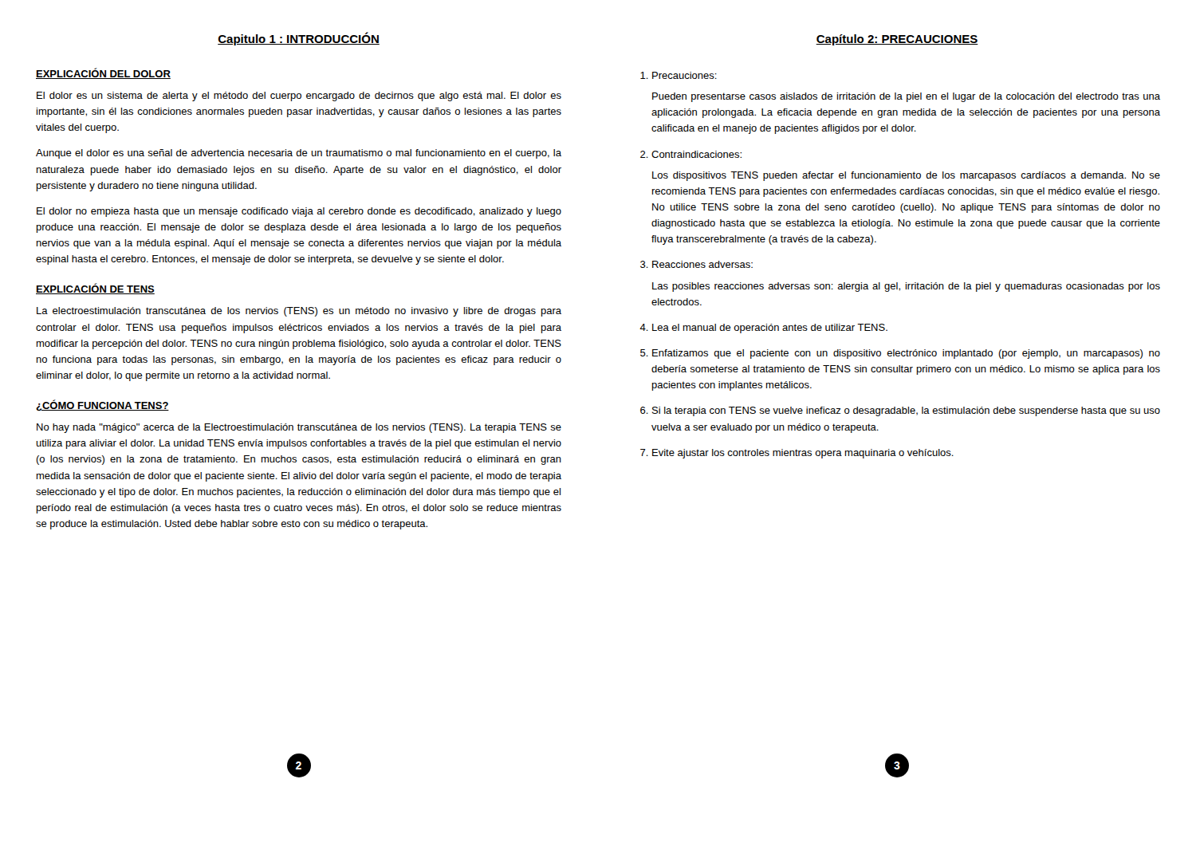Capitulo 1 : INTRODUCCIÓN
EXPLICACIÓN DEL DOLOR
El dolor es un sistema de alerta y el método del cuerpo encargado de decirnos que algo está mal. El dolor es importante, sin él las condiciones anormales pueden pasar inadvertidas, y causar daños o lesiones a las partes vitales del cuerpo.
Aunque el dolor es una señal de advertencia necesaria de un traumatismo o mal funcionamiento en el cuerpo, la naturaleza puede haber ido demasiado lejos en su diseño. Aparte de su valor en el diagnóstico, el dolor persistente y duradero no tiene ninguna utilidad.
El dolor no empieza hasta que un mensaje codificado viaja al cerebro donde es decodificado, analizado y luego produce una reacción. El mensaje de dolor se desplaza desde el área lesionada a lo largo de los pequeños nervios que van a la médula espinal. Aquí el mensaje se conecta a diferentes nervios que viajan por la médula espinal hasta el cerebro. Entonces, el mensaje de dolor se interpreta, se devuelve y se siente el dolor.
EXPLICACIÓN DE TENS
La electroestimulación transcutánea de los nervios (TENS) es un método no invasivo y libre de drogas para controlar el dolor. TENS usa pequeños impulsos eléctricos enviados a los nervios a través de la piel para modificar la percepción del dolor. TENS no cura ningún problema fisiológico, solo ayuda a controlar el dolor. TENS no funciona para todas las personas, sin embargo, en la mayoría de los pacientes es eficaz para reducir o eliminar el dolor, lo que permite un retorno a la actividad normal.
¿CÓMO FUNCIONA TENS?
No hay nada "mágico" acerca de la Electroestimulación transcutánea de los nervios (TENS). La terapia TENS se utiliza para aliviar el dolor. La unidad TENS envía impulsos confortables a través de la piel que estimulan el nervio (o los nervios) en la zona de tratamiento. En muchos casos, esta estimulación reducirá o eliminará en gran medida la sensación de dolor que el paciente siente. El alivio del dolor varía según el paciente, el modo de terapia seleccionado y el tipo de dolor. En muchos pacientes, la reducción o eliminación del dolor dura más tiempo que el período real de estimulación (a veces hasta tres o cuatro veces más). En otros, el dolor solo se reduce mientras se produce la estimulación. Usted debe hablar sobre esto con su médico o terapeuta.
2
Capítulo 2: PRECAUCIONES
Precauciones:
Pueden presentarse casos aislados de irritación de la piel en el lugar de la colocación del electrodo tras una aplicación prolongada. La eficacia depende en gran medida de la selección de pacientes por una persona calificada en el manejo de pacientes afligidos por el dolor.
Contraindicaciones:
Los dispositivos TENS pueden afectar el funcionamiento de los marcapasos cardíacos a demanda. No se recomienda TENS para pacientes con enfermedades cardíacas conocidas, sin que el médico evalúe el riesgo. No utilice TENS sobre la zona del seno carotídeo (cuello). No aplique TENS para síntomas de dolor no diagnosticado hasta que se establezca la etiología. No estimule la zona que puede causar que la corriente fluya transcerebralmente (a través de la cabeza).
Reacciones adversas:
Las posibles reacciones adversas son: alergia al gel, irritación de la piel y quemaduras ocasionadas por los electrodos.
Lea el manual de operación antes de utilizar TENS.
Enfatizamos que el paciente con un dispositivo electrónico implantado (por ejemplo, un marcapasos) no debería someterse al tratamiento de TENS sin consultar primero con un médico. Lo mismo se aplica para los pacientes con implantes metálicos.
Si la terapia con TENS se vuelve ineficaz o desagradable, la estimulación debe suspenderse hasta que su uso vuelva a ser evaluado por un médico o terapeuta.
Evite ajustar los controles mientras opera maquinaria o vehículos.
3